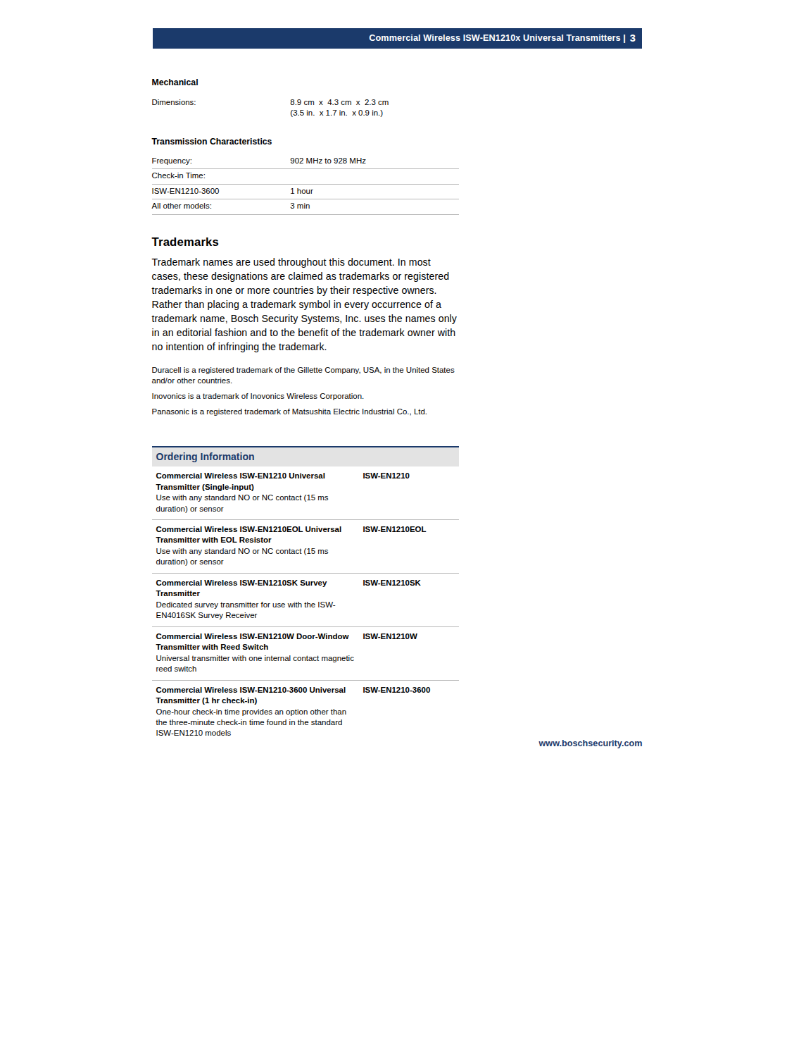Commercial Wireless ISW-EN1210x Universal Transmitters |3
Mechanical
| Dimensions: | 8.9 cm x 4.3 cm x 2.3 cm (3.5 in. x 1.7 in. x 0.9 in.) |
Transmission Characteristics
| Frequency: | 902 MHz to 928 MHz |
| Check-in Time: | |
| ISW-EN1210-3600 | 1 hour |
| All other models: | 3 min |
Trademarks
Trademark names are used throughout this document. In most cases, these designations are claimed as trademarks or registered trademarks in one or more countries by their respective owners. Rather than placing a trademark symbol in every occurrence of a trademark name, Bosch Security Systems, Inc. uses the names only in an editorial fashion and to the benefit of the trademark owner with no intention of infringing the trademark.
Duracell is a registered trademark of the Gillette Company, USA, in the United States and/or other countries.
Inovonics is a trademark of Inovonics Wireless Corporation.
Panasonic is a registered trademark of Matsushita Electric Industrial Co., Ltd.
Ordering Information
| Commercial Wireless ISW-EN1210 Universal Transmitter (Single-input) Use with any standard NO or NC contact (15 ms duration) or sensor | ISW-EN1210 |
| Commercial Wireless ISW-EN1210EOL Universal Transmitter with EOL Resistor Use with any standard NO or NC contact (15 ms duration) or sensor | ISW-EN1210EOL |
| Commercial Wireless ISW-EN1210SK Survey Transmitter Dedicated survey transmitter for use with the ISW-EN4016SK Survey Receiver | ISW-EN1210SK |
| Commercial Wireless ISW-EN1210W Door-Window Transmitter with Reed Switch Universal transmitter with one internal contact magnetic reed switch | ISW-EN1210W |
| Commercial Wireless ISW-EN1210-3600 Universal Transmitter (1 hr check-in) One-hour check-in time provides an option other than the three-minute check-in time found in the standard ISW-EN1210 models | ISW-EN1210-3600 |
www.boschsecurity.com